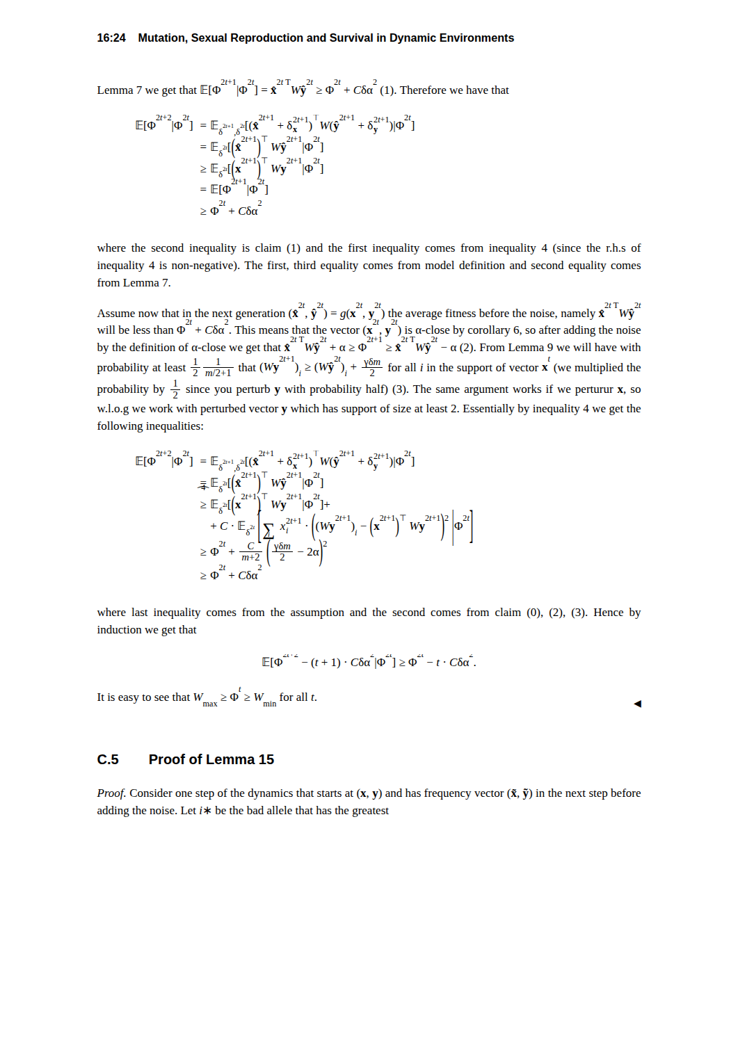16:24 Mutation, Sexual Reproduction and Survival in Dynamic Environments
Lemma 7 we get that 𝔼[Φ2t+1|Φ2t] = x̂2t TWŷ2t ≥ Φ2t + Cδα2 (1). Therefore we have that
| 𝔼[Φ 2 t +2 /Φ 2 t ] | = | 𝔼 δ 2 t +1 ,δ 2 t [( x̂ 2 t +1 + δ 2 t +1 x ) ⊤ W ( ŷ 2 t +1 + δ 2 t +1 y )/Φ 2 t ] |
| | = | 𝔼 δ 2 t [ ( x̂ 2 t +1 ) ⊤ W ŷ 2 t +1 /Φ 2 t ] |
| | ≥ | 𝔼 δ 2 t [ ( x 2 t +1 ) ⊤ W y 2 t +1 /Φ 2 t ] |
| | = | 𝔼[Φ 2 t +1 /Φ 2 t ] |
| | ≥ | Φ 2 t + C δα 2 |
where the second inequality is claim (1) and the first inequality comes from inequality 4 (since the r.h.s of inequality 4 is non-negative). The first, third equality comes from model definition and second equality comes from Lemma 7.
Assume now that in the next generation (x̂2t, ŷ2t) = g(x2t, y2t) the average fitness before the noise, namely x̂2t TWŷ2t will be less than Φ2t + Cδα2. This means that the vector (x2t, y2t) is α-close by corollary 6, so after adding the noise by the definition of α-close we get that x̂2t TWŷ2t + α ≥ Φ2t+1 ≥ x̂2t TWŷ2t − α (2). From Lemma 9 we will have with probability at least 121 m/2+1 that (Wy2t+1)i ≥ (Wŷ2t)i + γδm 2 for all i in the support of vector xt (we multiplied the probability by 12 since you perturb y with probability half) (3). The same argument works if we perturur x, so w.l.o.g we work with perturbed vector y which has support of size at least 2. Essentially by inequality 4 we get the following inequalities:
| 𝔼[Φ 2 t +2 /Φ 2 t ] | = | 𝔼 δ 2 t +1 ,δ 2 t [( x̂ 2 t +1 + δ 2 t +1 x ) ⊤ W ( ŷ 2 t +1 + δ 2 t +1 y )/Φ 2 t ] |
| | = | 𝔼 δ 2 t [ ( x̂ 2 t +1 ) ⊤ W ŷ 2 t +1 /Φ 2 t ] |
| | 4 ⏜ ≥ | 𝔼 δ 2 t [ ( x 2 t +1 ) ⊤ W y 2 t +1 /Φ 2 t ]+ |
| | | + C · 𝔼 δ 2 t [ ∑ i x 2 t +1 i · ( ( W y 2 t +1 ) i − ( x 2 t +1 ) ⊤ W y 2 t +1 ) 2 / Φ 2 t ] |
| | ≥ | Φ 2 t + C m +2 ( γδ m 2 − 2α ) 2 |
| | ≥ | Φ 2 t + C δα 2 |
where last inequality comes from the assumption and the second comes from claim (0), (2), (3). Hence by induction we get that
𝔼[Φ2t+2 − (t + 1) · Cδα2|Φ2t] ≥ Φ2t − t · Cδα2.
It is easy to see that Wmax ≥ Φt ≥ Wmin for all t.
C.5 Proof of Lemma 15
Proof. Consider one step of the dynamics that starts at (x, y) and has frequency vector (x̃, ỹ) in the next step before adding the noise. Let i∗ be the bad allele that has the greatest